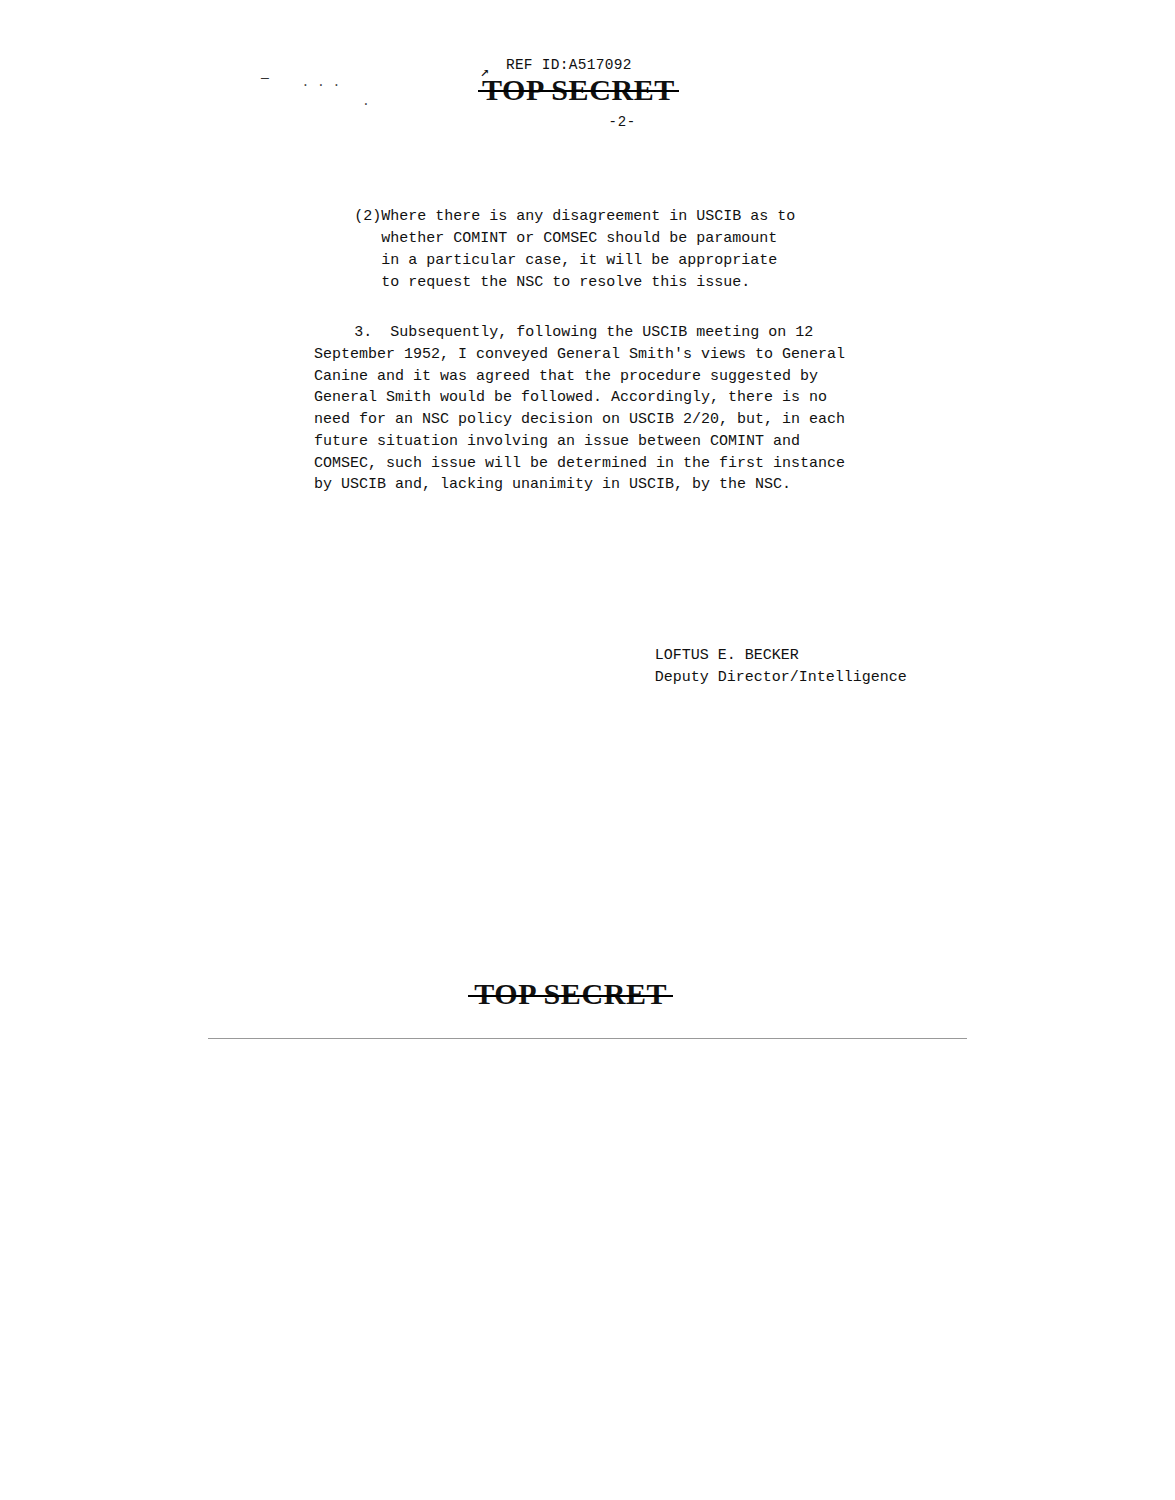—
. . .
.
↗
REF ID:A517092
TOP SECRET
-2-
(2)
Where there is any disagreement in USCIB as to whether COMINT or COMSEC should be paramount in a particular case, it will be appropriate to request the NSC to resolve this issue.
3. Subsequently, following the USCIB meeting on 12 September 1952, I conveyed General Smith's views to General Canine and it was agreed that the procedure suggested by General Smith would be followed. Accordingly, there is no need for an NSC policy decision on USCIB 2/20, but, in each future situation involving an issue between COMINT and COMSEC, such issue will be determined in the first instance by USCIB and, lacking unanimity in USCIB, by the NSC.
LOFTUS E. BECKER
Deputy Director/Intelligence
TOP SECRET